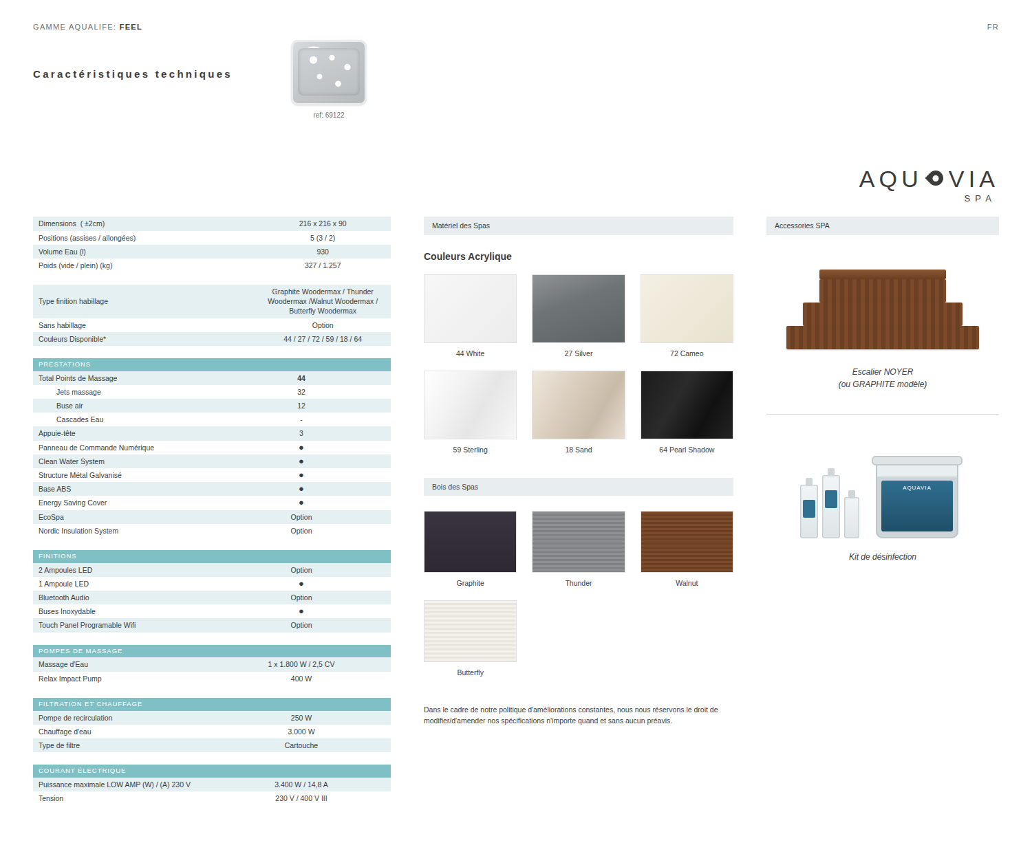GAMME AQUALIFE: FEEL
Caractéristiques techniques
ref: 69122
FR
AQU VIA
SPA
| Dimensions ( ±2cm) | 216 x 216 x 90 |
| Positions (assises / allongées) | 5 (3 / 2) |
| Volume Eau (l) | 930 |
| Poids (vide / plein) (kg) | 327 / 1.257 |
| Type finition habillage | Graphite Woodermax / Thunder Woodermax /Walnut Woodermax / Butterfly Woodermax |
| Sans habillage | Option |
| Couleurs Disponible* | 44 / 27 / 72 / 59 / 18 / 64 |
| Prestations |
| Total Points de Massage | 44 |
| Jets massage | 32 |
| Buse air | 12 |
| Cascades Eau | - |
| Appuie-tête | 3 |
| Panneau de Commande Numérique | ● |
| Clean Water System | ● |
| Structure Métal Galvanisé | ● |
| Base ABS | ● |
| Energy Saving Cover | ● |
| EcoSpa | Option |
| Nordic Insulation System | Option |
| Finitions |
| 2 Ampoules LED | Option |
| 1 Ampoule LED | ● |
| Bluetooth Audio | Option |
| Buses Inoxydable | ● |
| Touch Panel Programable Wifi | Option |
| Pompes de massage |
| Massage d'Eau | 1 x 1.800 W / 2,5 CV |
| Relax Impact Pump | 400 W |
| Filtration et chauffage |
| Pompe de recirculation | 250 W |
| Chauffage d'eau | 3.000 W |
| Type de filtre | Cartouche |
| Courant électrique |
| Puissance maximale LOW AMP (W) / (A) 230 V | 3.400 W / 14,8 A |
| Tension | 230 V / 400 V III |
Matériel des Spas
Couleurs Acrylique
44 White
27 Silver
72 Cameo
59 Sterling
18 Sand
64 Pearl Shadow
Bois des Spas
Graphite
Thunder
Walnut
Butterfly
Dans le cadre de notre politique d'améliorations constantes, nous nous réservons le droit de modifier/d'amender nos spécifications n'importe quand et sans aucun préavis.
Accessories SPA
Escalier NOYER
(ou GRAPHITE modèle)
AQUAVIA
Kit de désinfection